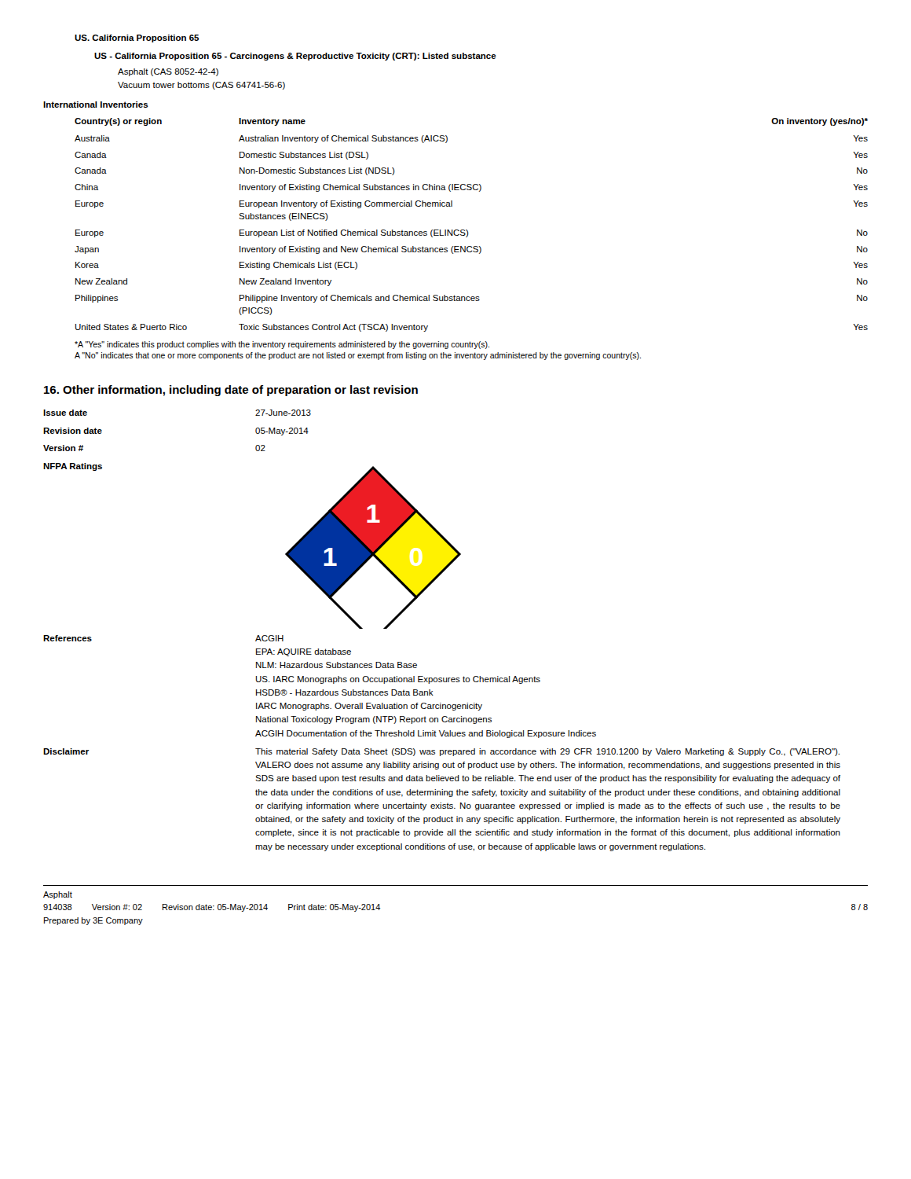US. California Proposition 65
US - California Proposition 65 - Carcinogens & Reproductive Toxicity (CRT): Listed substance
Asphalt (CAS 8052-42-4)
Vacuum tower bottoms (CAS 64741-56-6)
International Inventories
| Country(s) or region | Inventory name | On inventory (yes/no)* |
| --- | --- | --- |
| Australia | Australian Inventory of Chemical Substances (AICS) | Yes |
| Canada | Domestic Substances List (DSL) | Yes |
| Canada | Non-Domestic Substances List (NDSL) | No |
| China | Inventory of Existing Chemical Substances in China (IECSC) | Yes |
| Europe | European Inventory of Existing Commercial Chemical Substances (EINECS) | Yes |
| Europe | European List of Notified Chemical Substances (ELINCS) | No |
| Japan | Inventory of Existing and New Chemical Substances (ENCS) | No |
| Korea | Existing Chemicals List (ECL) | Yes |
| New Zealand | New Zealand Inventory | No |
| Philippines | Philippine Inventory of Chemicals and Chemical Substances (PICCS) | No |
| United States & Puerto Rico | Toxic Substances Control Act (TSCA) Inventory | Yes |
*A "Yes" indicates this product complies with the inventory requirements administered by the governing country(s).
A "No" indicates that one or more components of the product are not listed or exempt from listing on the inventory administered by the governing country(s).
16. Other information, including date of preparation or last revision
Issue date
27-June-2013
Revision date
05-May-2014
Version #
02
NFPA Ratings
1 1 0
References
ACGIH
EPA: AQUIRE database
NLM: Hazardous Substances Data Base
US. IARC Monographs on Occupational Exposures to Chemical Agents
HSDB® - Hazardous Substances Data Bank
IARC Monographs. Overall Evaluation of Carcinogenicity
National Toxicology Program (NTP) Report on Carcinogens
ACGIH Documentation of the Threshold Limit Values and Biological Exposure Indices
Disclaimer
This material Safety Data Sheet (SDS) was prepared in accordance with 29 CFR 1910.1200 by Valero Marketing & Supply Co., ("VALERO"). VALERO does not assume any liability arising out of product use by others. The information, recommendations, and suggestions presented in this SDS are based upon test results and data believed to be reliable. The end user of the product has the responsibility for evaluating the adequacy of the data under the conditions of use, determining the safety, toxicity and suitability of the product under these conditions, and obtaining additional or clarifying information where uncertainty exists. No guarantee expressed or implied is made as to the effects of such use , the results to be obtained, or the safety and toxicity of the product in any specific application. Furthermore, the information herein is not represented as absolutely complete, since it is not practicable to provide all the scientific and study information in the format of this document, plus additional information may be necessary under exceptional conditions of use, or because of applicable laws or government regulations.
Asphalt
914038 Version #: 02 Revison date: 05-May-2014 Print date: 05-May-2014
8 / 8
Prepared by 3E Company